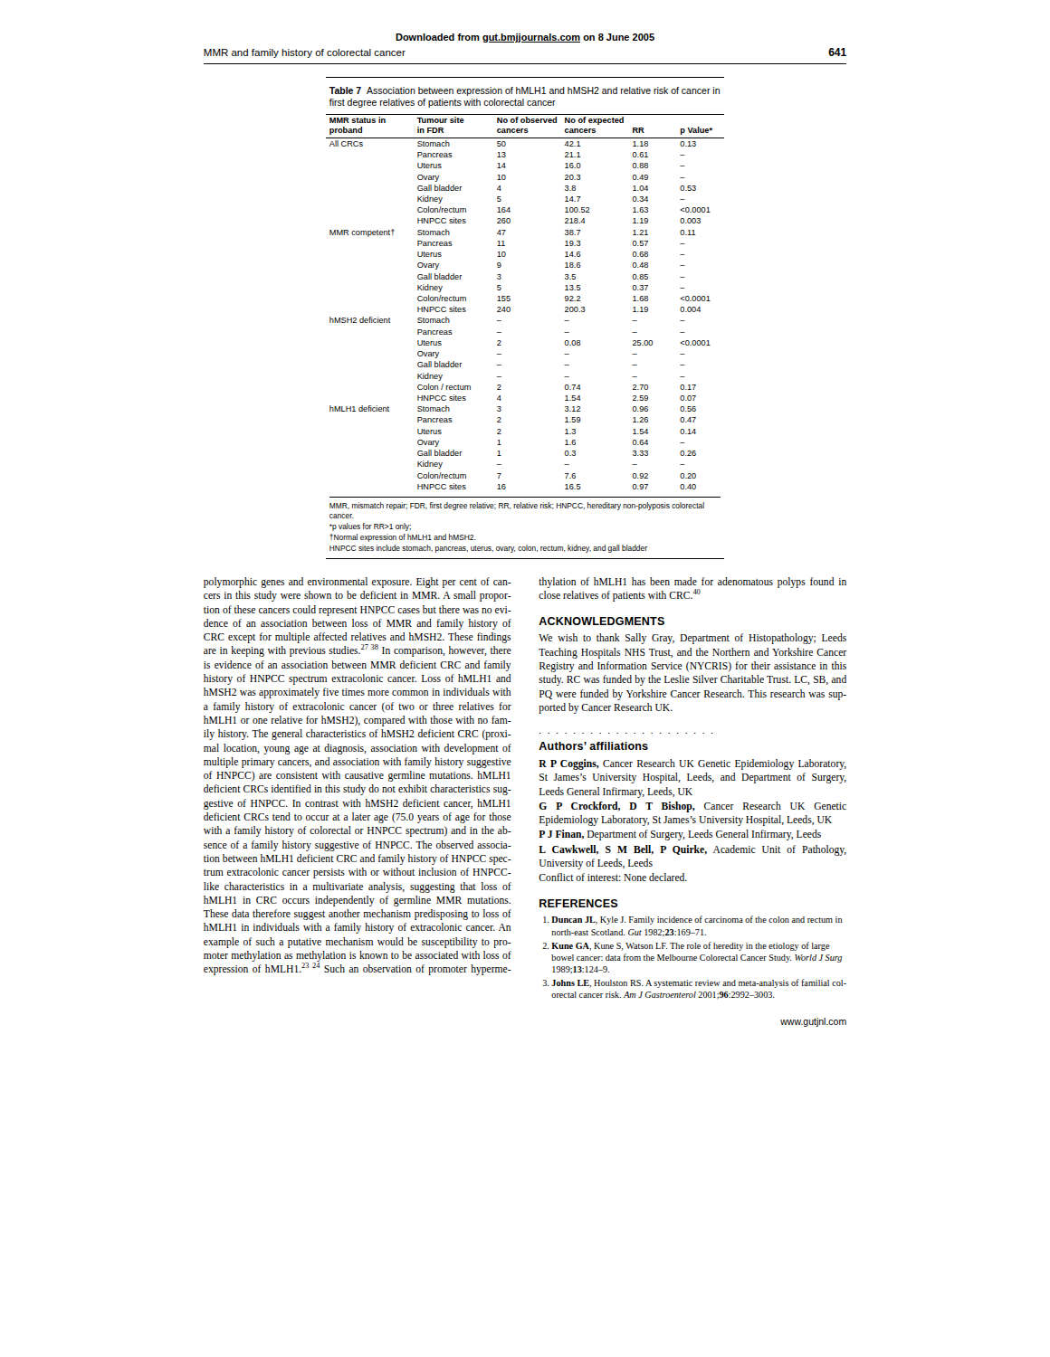Downloaded from gut.bmjjournals.com on 8 June 2005
MMR and family history of colorectal cancer 641
Table 7 Association between expression of hMLH1 and hMSH2 and relative risk of cancer in first degree relatives of patients with colorectal cancer
| MMR status in proband | Tumour site in FDR | No of observed cancers | No of expected cancers | RR | p Value* |
| --- | --- | --- | --- | --- | --- |
| All CRCs | Stomach | 50 | 42.1 | 1.18 | 0.13 |
| | Pancreas | 13 | 21.1 | 0.61 | – |
| | Uterus | 14 | 16.0 | 0.88 | – |
| | Ovary | 10 | 20.3 | 0.49 | – |
| | Gall bladder | 4 | 3.8 | 1.04 | 0.53 |
| | Kidney | 5 | 14.7 | 0.34 | – |
| | Colon/rectum | 164 | 100.52 | 1.63 | <0.0001 |
| | HNPCC sites | 260 | 218.4 | 1.19 | 0.003 |
| MMR competent† | Stomach | 47 | 38.7 | 1.21 | 0.11 |
| | Pancreas | 11 | 19.3 | 0.57 | – |
| | Uterus | 10 | 14.6 | 0.68 | – |
| | Ovary | 9 | 18.6 | 0.48 | – |
| | Gall bladder | 3 | 3.5 | 0.85 | – |
| | Kidney | 5 | 13.5 | 0.37 | – |
| | Colon/rectum | 155 | 92.2 | 1.68 | <0.0001 |
| | HNPCC sites | 240 | 200.3 | 1.19 | 0.004 |
| hMSH2 deficient | Stomach | – | – | – | – |
| | Pancreas | – | – | – | – |
| | Uterus | 2 | 0.08 | 25.00 | <0.0001 |
| | Ovary | – | – | – | – |
| | Gall bladder | – | – | – | – |
| | Kidney | – | – | – | – |
| | Colon / rectum | 2 | 0.74 | 2.70 | 0.17 |
| | HNPCC sites | 4 | 1.54 | 2.59 | 0.07 |
| hMLH1 deficient | Stomach | 3 | 3.12 | 0.96 | 0.56 |
| | Pancreas | 2 | 1.59 | 1.26 | 0.47 |
| | Uterus | 2 | 1.3 | 1.54 | 0.14 |
| | Ovary | 1 | 1.6 | 0.64 | – |
| | Gall bladder | 1 | 0.3 | 3.33 | 0.26 |
| | Kidney | – | – | – | – |
| | Colon/rectum | 7 | 7.6 | 0.92 | 0.20 |
| | HNPCC sites | 16 | 16.5 | 0.97 | 0.40 |
MMR, mismatch repair; FDR, first degree relative; RR, relative risk; HNPCC, hereditary non-polyposis colorectal cancer.
*p values for RR>1 only;
†Normal expression of hMLH1 and hMSH2.
HNPCC sites include stomach, pancreas, uterus, ovary, colon, rectum, kidney, and gall bladder
polymorphic genes and environmental exposure. Eight per cent of cancers in this study were shown to be deficient in MMR. A small proportion of these cancers could represent HNPCC cases but there was no evidence of an association between loss of MMR and family history of CRC except for multiple affected relatives and hMSH2. These findings are in keeping with previous studies.27 38 In comparison, however, there is evidence of an association between MMR deficient CRC and family history of HNPCC spectrum extracolonic cancer. Loss of hMLH1 and hMSH2 was approximately five times more common in individuals with a family history of extracolonic cancer (of two or three relatives for hMLH1 or one relative for hMSH2), compared with those with no family history. The general characteristics of hMSH2 deficient CRC (proximal location, young age at diagnosis, association with development of multiple primary cancers, and association with family history suggestive of HNPCC) are consistent with causative germline mutations. hMLH1 deficient CRCs identified in this study do not exhibit characteristics suggestive of HNPCC. In contrast with hMSH2 deficient cancer, hMLH1 deficient CRCs tend to occur at a later age (75.0 years of age for those with a family history of colorectal or HNPCC spectrum) and in the absence of a family history suggestive of HNPCC. The observed association between hMLH1 deficient CRC and family history of HNPCC spectrum extracolonic cancer persists with or without inclusion of HNPCC-like characteristics in a multivariate analysis, suggesting that loss of hMLH1 in CRC occurs independently of germline MMR mutations. These data therefore suggest another mechanism predisposing to loss of hMLH1 in individuals with a family history of extracolonic cancer. An example of such a putative mechanism would be susceptibility to promoter methylation as methylation is known to be associated with loss of expression of hMLH1.23 24 Such an observation of promoter hypermethylation of hMLH1 has been made for adenomatous polyps found in close relatives of patients with CRC.40
ACKNOWLEDGMENTS
We wish to thank Sally Gray, Department of Histopathology; Leeds Teaching Hospitals NHS Trust, and the Northern and Yorkshire Cancer Registry and Information Service (NYCRIS) for their assistance in this study. RC was funded by the Leslie Silver Charitable Trust. LC, SB, and PQ were funded by Yorkshire Cancer Research. This research was supported by Cancer Research UK.
. . . . . . . . . . . . . . . . . . . . .
Authors’ affiliations
R P Coggins, Cancer Research UK Genetic Epidemiology Laboratory, St James’s University Hospital, Leeds, and Department of Surgery, Leeds General Infirmary, Leeds, UK
G P Crockford, D T Bishop, Cancer Research UK Genetic Epidemiology Laboratory, St James’s University Hospital, Leeds, UK
P J Finan, Department of Surgery, Leeds General Infirmary, Leeds
L Cawkwell, S M Bell, P Quirke, Academic Unit of Pathology, University of Leeds, Leeds
Conflict of interest: None declared.
REFERENCES
Duncan JL, Kyle J. Family incidence of carcinoma of the colon and rectum in north-east Scotland. Gut 1982;23:169–71.
Kune GA, Kune S, Watson LF. The role of heredity in the etiology of large bowel cancer: data from the Melbourne Colorectal Cancer Study. World J Surg 1989;13:124–9.
Johns LE, Houlston RS. A systematic review and meta-analysis of familial colorectal cancer risk. Am J Gastroenterol 2001;96:2992–3003.
www.gutjnl.com